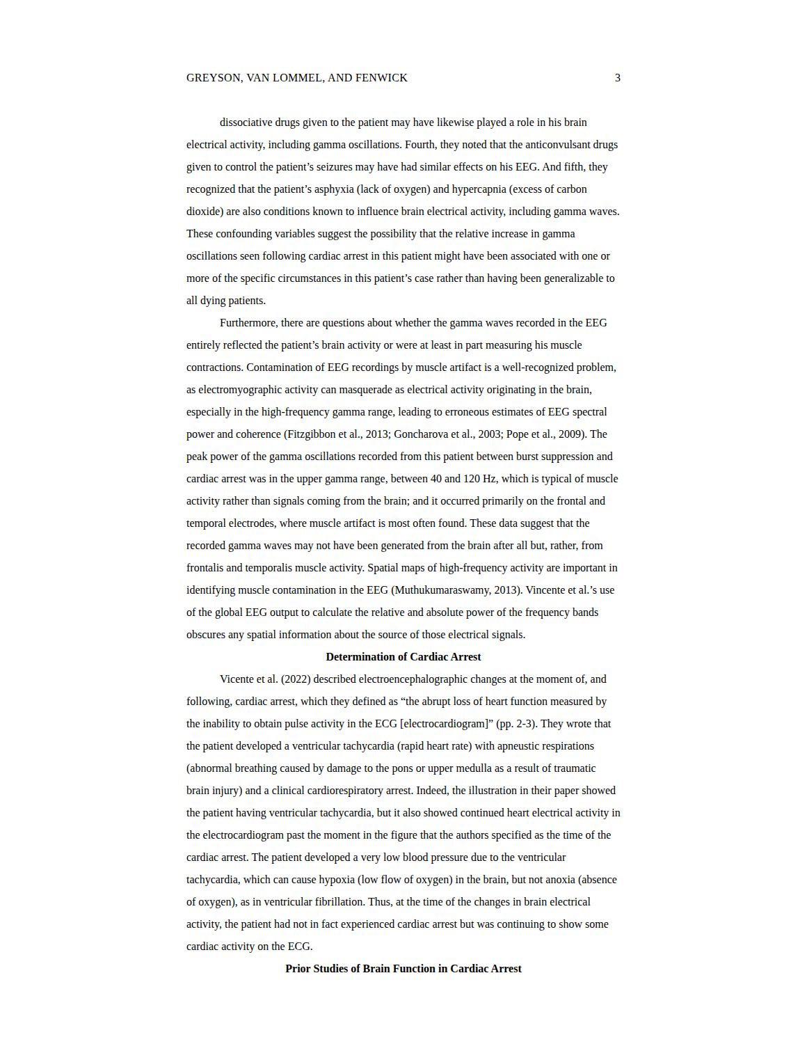Greyson, van Lommel, and Fenwick 3
dissociative drugs given to the patient may have likewise played a role in his brain electrical activity, including gamma oscillations. Fourth, they noted that the anticonvulsant drugs given to control the patient’s seizures may have had similar effects on his EEG. And fifth, they recognized that the patient’s asphyxia (lack of oxygen) and hypercapnia (excess of carbon dioxide) are also conditions known to influence brain electrical activity, including gamma waves. These confounding variables suggest the possibility that the relative increase in gamma oscillations seen following cardiac arrest in this patient might have been associated with one or more of the specific circumstances in this patient’s case rather than having been generalizable to all dying patients.
Furthermore, there are questions about whether the gamma waves recorded in the EEG entirely reflected the patient’s brain activity or were at least in part measuring his muscle contractions. Contamination of EEG recordings by muscle artifact is a well-recognized problem, as electromyographic activity can masquerade as electrical activity originating in the brain, especially in the high-frequency gamma range, leading to erroneous estimates of EEG spectral power and coherence (Fitzgibbon et al., 2013; Goncharova et al., 2003; Pope et al., 2009). The peak power of the gamma oscillations recorded from this patient between burst suppression and cardiac arrest was in the upper gamma range, between 40 and 120 Hz, which is typical of muscle activity rather than signals coming from the brain; and it occurred primarily on the frontal and temporal electrodes, where muscle artifact is most often found. These data suggest that the recorded gamma waves may not have been generated from the brain after all but, rather, from frontalis and temporalis muscle activity. Spatial maps of high-frequency activity are important in identifying muscle contamination in the EEG (Muthukumaraswamy, 2013). Vincente et al.’s use of the global EEG output to calculate the relative and absolute power of the frequency bands obscures any spatial information about the source of those electrical signals.
Determination of Cardiac Arrest
Vicente et al. (2022) described electroencephalographic changes at the moment of, and following, cardiac arrest, which they defined as “the abrupt loss of heart function measured by the inability to obtain pulse activity in the ECG [electrocardiogram]” (pp. 2-3). They wrote that the patient developed a ventricular tachycardia (rapid heart rate) with apneustic respirations (abnormal breathing caused by damage to the pons or upper medulla as a result of traumatic brain injury) and a clinical cardiorespiratory arrest. Indeed, the illustration in their paper showed the patient having ventricular tachycardia, but it also showed continued heart electrical activity in the electrocardiogram past the moment in the figure that the authors specified as the time of the cardiac arrest. The patient developed a very low blood pressure due to the ventricular tachycardia, which can cause hypoxia (low flow of oxygen) in the brain, but not anoxia (absence of oxygen), as in ventricular fibrillation. Thus, at the time of the changes in brain electrical activity, the patient had not in fact experienced cardiac arrest but was continuing to show some cardiac activity on the ECG.
Prior Studies of Brain Function in Cardiac Arrest